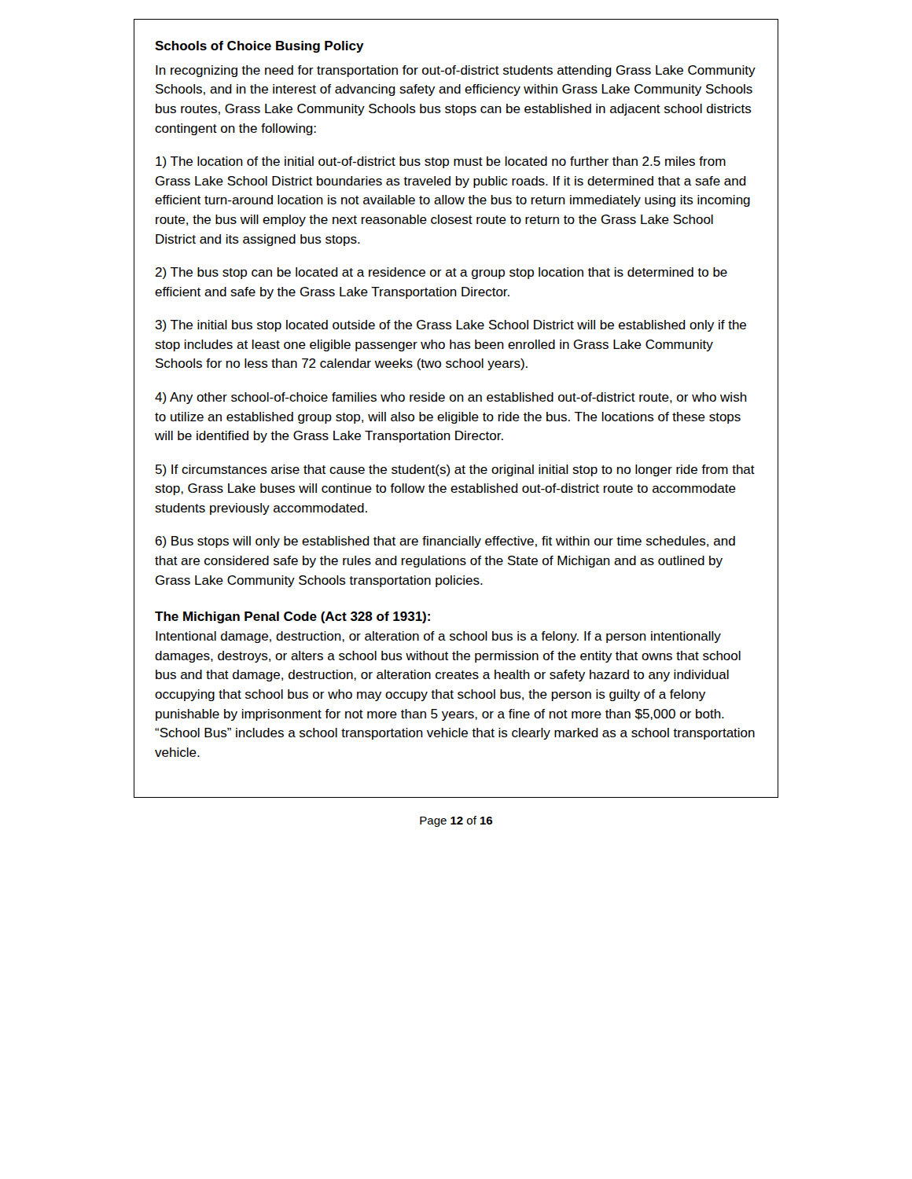Schools of Choice Busing Policy
In recognizing the need for transportation for out-of-district students attending Grass Lake Community Schools, and in the interest of advancing safety and efficiency within Grass Lake Community Schools bus routes, Grass Lake Community Schools bus stops can be established in adjacent school districts contingent on the following:
1) The location of the initial out-of-district bus stop must be located no further than 2.5 miles from Grass Lake School District boundaries as traveled by public roads. If it is determined that a safe and efficient turn-around location is not available to allow the bus to return immediately using its incoming route, the bus will employ the next reasonable closest route to return to the Grass Lake School District and its assigned bus stops.
2) The bus stop can be located at a residence or at a group stop location that is determined to be efficient and safe by the Grass Lake Transportation Director.
3) The initial bus stop located outside of the Grass Lake School District will be established only if the stop includes at least one eligible passenger who has been enrolled in Grass Lake Community Schools for no less than 72 calendar weeks (two school years).
4) Any other school-of-choice families who reside on an established out-of-district route, or who wish to utilize an established group stop, will also be eligible to ride the bus. The locations of these stops will be identified by the Grass Lake Transportation Director.
5) If circumstances arise that cause the student(s) at the original initial stop to no longer ride from that stop, Grass Lake buses will continue to follow the established out-of-district route to accommodate students previously accommodated.
6) Bus stops will only be established that are financially effective, fit within our time schedules, and that are considered safe by the rules and regulations of the State of Michigan and as outlined by Grass Lake Community Schools transportation policies.
The Michigan Penal Code (Act 328 of 1931):
Intentional damage, destruction, or alteration of a school bus is a felony. If a person intentionally damages, destroys, or alters a school bus without the permission of the entity that owns that school bus and that damage, destruction, or alteration creates a health or safety hazard to any individual occupying that school bus or who may occupy that school bus, the person is guilty of a felony punishable by imprisonment for not more than 5 years, or a fine of not more than $5,000 or both. “School Bus” includes a school transportation vehicle that is clearly marked as a school transportation vehicle.
Page 12 of 16